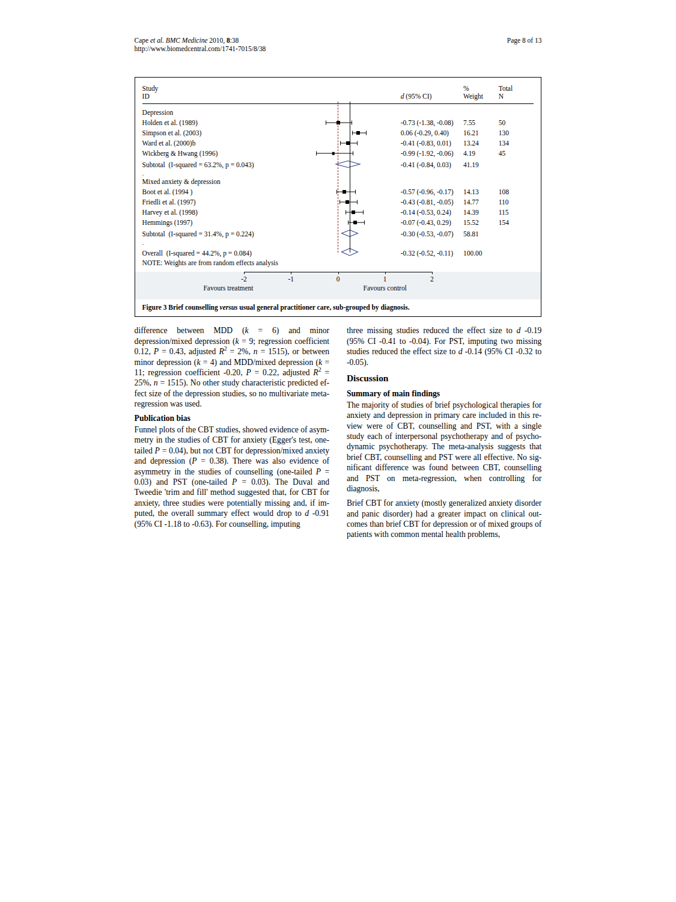Cape et al. BMC Medicine 2010, 8:38
http://www.biomedcentral.com/1741-7015/8/38
Page 8 of 13
| Study | | | % | Total |
| ID | | d (95% CI) | Weight | N |
| Depression | | | | |
| Holden et al. (1989) | | -0.73 (-1.38, -0.08) | 7.55 | 50 |
| Simpson et al. (2003) | | 0.06 (-0.29, 0.40) | 16.21 | 130 |
| Ward et al. (2000)b | | -0.41 (-0.83, 0.01) | 13.24 | 134 |
| Wickberg & Hwang (1996) | | -0.99 (-1.92, -0.06) | 4.19 | 45 |
| Subtotal (I-squared = 63.2%, p = 0.043) | | -0.41 (-0.84, 0.03) | 41.19 | |
| . | | | | |
| Mixed anxiety & depression | | | | |
| Boot et al. (1994 ) | | -0.57 (-0.96, -0.17) | 14.13 | 108 |
| Friedli et al. (1997) | | -0.43 (-0.81, -0.05) | 14.77 | 110 |
| Harvey et al. (1998) | | -0.14 (-0.53, 0.24) | 14.39 | 115 |
| Hemmings (1997) | | -0.07 (-0.43, 0.29) | 15.52 | 154 |
| Subtotal (I-squared = 31.4%, p = 0.224) | | -0.30 (-0.53, -0.07) | 58.81 | |
| . | | | | |
| Overall (I-squared = 44.2%, p = 0.084) | | -0.32 (-0.52, -0.11) | 100.00 | |
| NOTE: Weights are from random effects analysis |
-2
-1
0
1
2
Favours treatment
Favours control
Figure 3 Brief counselling versus usual general practitioner care, sub-grouped by diagnosis.
difference between MDD (k = 6) and minor depression/mixed depression (k = 9; regression coefficient 0.12, P = 0.43, adjusted R2 = 2%, n = 1515), or between minor depression (k = 4) and MDD/mixed depression (k = 11; regression coefficient -0.20, P = 0.22, adjusted R2 = 25%, n = 1515). No other study characteristic predicted effect size of the depression studies, so no multivariate meta-regression was used.
Publication bias
Funnel plots of the CBT studies, showed evidence of asymmetry in the studies of CBT for anxiety (Egger's test, one-tailed P = 0.04), but not CBT for depression/mixed anxiety and depression (P = 0.38). There was also evidence of asymmetry in the studies of counselling (one-tailed P = 0.03) and PST (one-tailed P = 0.03). The Duval and Tweedie 'trim and fill' method suggested that, for CBT for anxiety, three studies were potentially missing and, if imputed, the overall summary effect would drop to d -0.91 (95% CI -1.18 to -0.63). For counselling, imputing
three missing studies reduced the effect size to d -0.19 (95% CI -0.41 to -0.04). For PST, imputing two missing studies reduced the effect size to d -0.14 (95% CI -0.32 to -0.05).
Discussion
Summary of main findings
The majority of studies of brief psychological therapies for anxiety and depression in primary care included in this review were of CBT, counselling and PST, with a single study each of interpersonal psychotherapy and of psychodynamic psychotherapy. The meta-analysis suggests that brief CBT, counselling and PST were all effective. No significant difference was found between CBT, counselling and PST on meta-regression, when controlling for diagnosis,
Brief CBT for anxiety (mostly generalized anxiety disorder and panic disorder) had a greater impact on clinical outcomes than brief CBT for depression or of mixed groups of patients with common mental health problems,